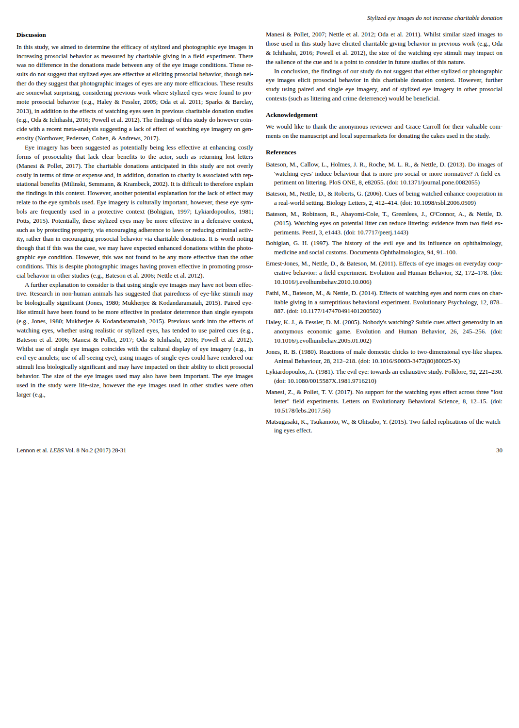Stylized eye images do not increase charitable donation
Discussion
In this study, we aimed to determine the efficacy of stylized and photographic eye images in increasing prosocial behavior as measured by charitable giving in a field experiment. There was no difference in the donations made between any of the eye image conditions. These results do not suggest that stylized eyes are effective at eliciting prosocial behavior, though neither do they suggest that photographic images of eyes are any more efficacious. These results are somewhat surprising, considering previous work where stylized eyes were found to promote prosocial behavior (e.g., Haley & Fessler, 2005; Oda et al. 2011; Sparks & Barclay, 2013), in addition to the effects of watching eyes seen in previous charitable donation studies (e.g., Oda & Ichihashi, 2016; Powell et al. 2012). The findings of this study do however coincide with a recent meta-analysis suggesting a lack of effect of watching eye imagery on generosity (Northover, Pedersen, Cohen, & Andrews, 2017).
Eye imagery has been suggested as potentially being less effective at enhancing costly forms of prosociality that lack clear benefits to the actor, such as returning lost letters (Manesi & Pollet, 2017). The charitable donations anticipated in this study are not overly costly in terms of time or expense and, in addition, donation to charity is associated with reputational benefits (Milinski, Semmann, & Krambeck, 2002). It is difficult to therefore explain the findings in this context. However, another potential explanation for the lack of effect may relate to the eye symbols used. Eye imagery is culturally important, however, these eye symbols are frequently used in a protective context (Bohigian, 1997; Lykiardopoulos, 1981; Potts, 2015). Potentially, these stylized eyes may be more effective in a defensive context, such as by protecting property, via encouraging adherence to laws or reducing criminal activity, rather than in encouraging prosocial behavior via charitable donations. It is worth noting though that if this was the case, we may have expected enhanced donations within the photographic eye condition. However, this was not found to be any more effective than the other conditions. This is despite photographic images having proven effective in promoting prosocial behavior in other studies (e.g., Bateson et al. 2006; Nettle et al. 2012).
A further explanation to consider is that using single eye images may have not been effective. Research in non-human animals has suggested that pairedness of eye-like stimuli may be biologically significant (Jones, 1980; Mukherjee & Kodandaramaiah, 2015). Paired eye-like stimuli have been found to be more effective in predator deterrence than single eyespots (e.g., Jones, 1980; Mukherjee & Kodandaramaiah, 2015). Previous work into the effects of watching eyes, whether using realistic or stylized eyes, has tended to use paired cues (e.g., Bateson et al. 2006; Manesi & Pollet, 2017; Oda & Ichihashi, 2016; Powell et al. 2012). Whilst use of single eye images coincides with the cultural display of eye imagery (e.g., in evil eye amulets; use of all-seeing eye), using images of single eyes could have rendered our stimuli less biologically significant and may have impacted on their ability to elicit prosocial behavior. The size of the eye images used may also have been important. The eye images used in the study were life-size, however the eye images used in other studies were often larger (e.g.,
Manesi & Pollet, 2007; Nettle et al. 2012; Oda et al. 2011). Whilst similar sized images to those used in this study have elicited charitable giving behavior in previous work (e.g., Oda & Ichihashi, 2016; Powell et al. 2012), the size of the watching eye stimuli may impact on the salience of the cue and is a point to consider in future studies of this nature.
In conclusion, the findings of our study do not suggest that either stylized or photographic eye images elicit prosocial behavior in this charitable donation context. However, further study using paired and single eye imagery, and of stylized eye imagery in other prosocial contexts (such as littering and crime deterrence) would be beneficial.
Acknowledgement
We would like to thank the anonymous reviewer and Grace Carroll for their valuable comments on the manuscript and local supermarkets for donating the cakes used in the study.
References
Bateson, M., Callow, L., Holmes, J. R., Roche, M. L. R., & Nettle, D. (2013). Do images of 'watching eyes' induce behaviour that is more pro-social or more normative? A field experiment on littering. PloS ONE, 8, e82055. (doi: 10.1371/journal.pone.0082055)
Bateson, M., Nettle, D., & Roberts, G. (2006). Cues of being watched enhance cooperation in a real-world setting. Biology Letters, 2, 412–414. (doi: 10.1098/rsbl.2006.0509)
Bateson, M., Robinson, R., Abayomi-Cole, T., Greenlees, J., O'Connor, A., & Nettle, D. (2015). Watching eyes on potential litter can reduce littering: evidence from two field experiments. PeerJ, 3, e1443. (doi: 10.7717/peerj.1443)
Bohigian, G. H. (1997). The history of the evil eye and its influence on ophthalmology, medicine and social customs. Documenta Ophthalmologica, 94, 91–100.
Ernest-Jones, M., Nettle, D., & Bateson, M. (2011). Effects of eye images on everyday cooperative behavior: a field experiment. Evolution and Human Behavior, 32, 172–178. (doi: 10.1016/j.evolhumbehav.2010.10.006)
Fathi, M., Bateson, M., & Nettle, D. (2014). Effects of watching eyes and norm cues on charitable giving in a surreptitious behavioral experiment. Evolutionary Psychology, 12, 878–887. (doi: 10.1177/147470491401200502)
Haley, K. J., & Fessler, D. M. (2005). Nobody's watching? Subtle cues affect generosity in an anonymous economic game. Evolution and Human Behavior, 26, 245–256. (doi: 10.1016/j.evolhumbehav.2005.01.002)
Jones, R. B. (1980). Reactions of male domestic chicks to two-dimensional eye-like shapes. Animal Behaviour, 28, 212–218. (doi: 10.1016/S0003-3472(80)80025-X)
Lykiardopoulos, A. (1981). The evil eye: towards an exhaustive study. Folklore, 92, 221–230. (doi: 10.1080/0015587X.1981.9716210)
Manesi, Z., & Pollet, T. V. (2017). No support for the watching eyes effect across three "lost letter" field experiments. Letters on Evolutionary Behavioral Science, 8, 12–15. (doi: 10.5178/lebs.2017.56)
Matsugasaki, K., Tsukamoto, W., & Ohtsubo, Y. (2015). Two failed replications of the watching eyes effect.
Lennon et al. LEBS Vol. 8 No.2 (2017) 28-31
30